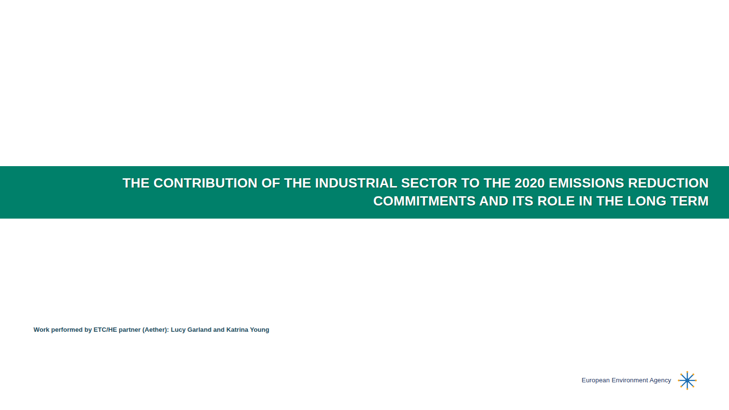THE CONTRIBUTION OF THE INDUSTRIAL SECTOR TO THE 2020 EMISSIONS REDUCTION COMMITMENTS AND ITS ROLE IN THE LONG TERM
Work performed by ETC/HE partner (Aether): Lucy Garland and Katrina Young
European Environment Agency